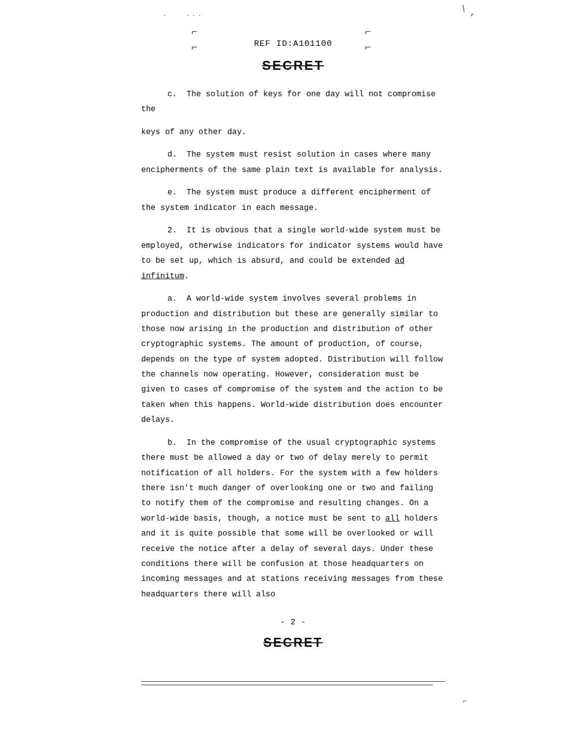. ...
REF ID:A101100
⌐ ⌐ ⌐ ⌐
SECRET
\ ,
c. The solution of keys for one day will not compromise the
keys of any other day.
d. The system must resist solution in cases where many encipherments of the same plain text is available for analysis.
e. The system must produce a different encipherment of the system indicator in each message.
2. It is obvious that a single world-wide system must be employed, otherwise indicators for indicator systems would have to be set up, which is absurd, and could be extended ad infinitum.
a. A world-wide system involves several problems in production and distribution but these are generally similar to those now arising in the production and distribution of other cryptographic systems. The amount of production, of course, depends on the type of system adopted. Distribution will follow the channels now operating. However, consideration must be given to cases of compromise of the system and the action to be taken when this happens. World-wide distribution does encounter delays.
b. In the compromise of the usual cryptographic systems there must be allowed a day or two of delay merely to permit notification of all holders. For the system with a few holders there isn't much danger of overlooking one or two and failing to notify them of the compromise and resulting changes. On a world-wide basis, though, a notice must be sent to all holders and it is quite possible that some will be overlooked or will receive the notice after a delay of several days. Under these conditions there will be confusion at those headquarters on incoming messages and at stations receiving messages from these headquarters there will also
- 2 -
SECRET
⌐